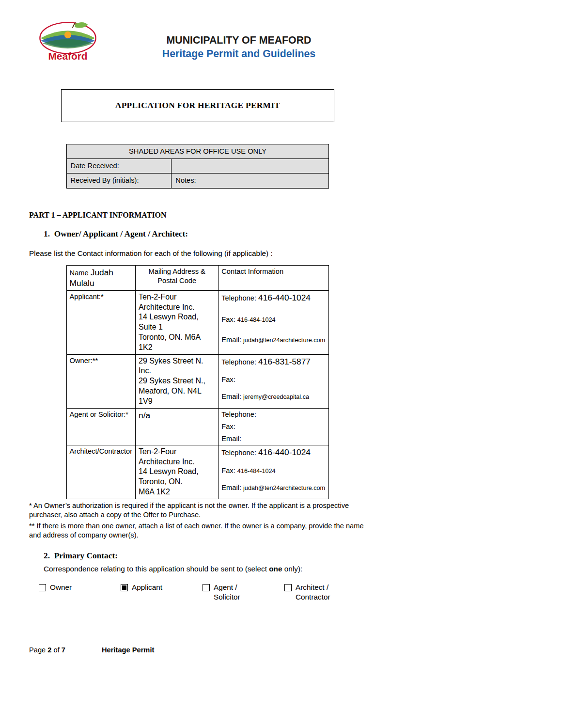Meaford
MUNICIPALITY OF MEAFORD
Heritage Permit and Guidelines
APPLICATION FOR HERITAGE PERMIT
| SHADED AREAS FOR OFFICE USE ONLY |
| Date Received: | |
| Received By (initials): | Notes: |
PART 1 – APPLICANT INFORMATION
1. Owner/ Applicant / Agent / Architect:
Please list the Contact information for each of the following (if applicable) :
| Name Judah Mulalu | Mailing Address & Postal Code | Contact Information |
| Applicant:* | Ten-2-Four Architecture Inc. 14 Leswyn Road, Suite 1 Toronto, ON. M6A 1K2 | Telephone: 416-440-1024 |
| Fax: 416-484-1024 |
| Email: judah@ten24architecture.com |
| Owner:** | 29 Sykes Street N. Inc. 29 Sykes Street N., Meaford, ON. N4L 1V9 | Telephone: 416-831-5877 |
| Fax: |
| Email: jeremy@creedcapital.ca |
| Agent or Solicitor:* | n/a | Telephone: |
| Fax: |
| Email: |
| Architect/Contractor | Ten-2-Four Architecture Inc. 14 Leswyn Road, Toronto, ON. M6A 1K2 | Telephone: 416-440-1024 |
| Fax: 416-484-1024 |
| Email: judah@ten24architecture.com |
* An Owner’s authorization is required if the applicant is not the owner. If the applicant is a prospective purchaser, also attach a copy of the Offer to Purchase.
** If there is more than one owner, attach a list of each owner. If the owner is a company, provide the name and address of company owner(s).
2. Primary Contact:
Correspondence relating to this application should be sent to (select one only):
Owner
Applicant
Agent / Solicitor
Architect / Contractor
Page 2 of 7 Heritage Permit